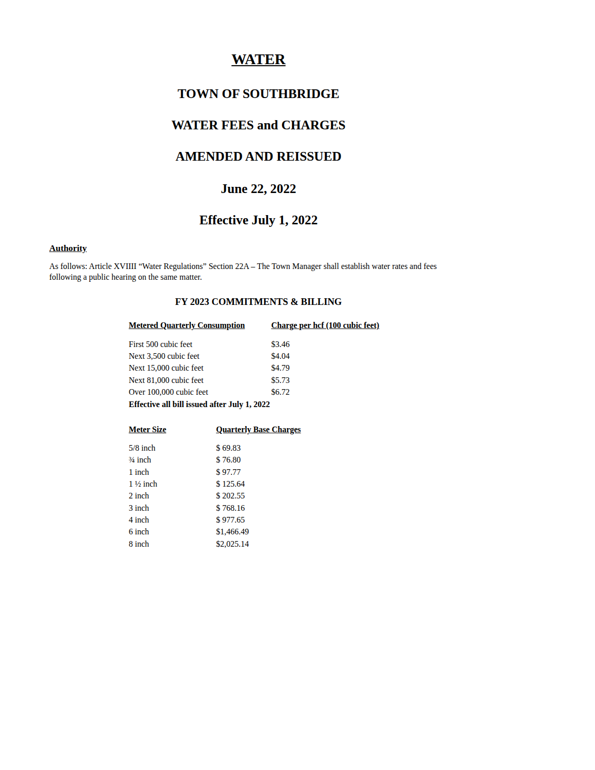WATER
TOWN OF SOUTHBRIDGE
WATER FEES and CHARGES
AMENDED AND REISSUED
June 22, 2022
Effective July 1, 2022
Authority
As follows: Article XVIIII “Water Regulations” Section 22A – The Town Manager shall establish water rates and fees following a public hearing on the same matter.
FY 2023 COMMITMENTS & BILLING
| Metered Quarterly Consumption | Charge per hcf (100 cubic feet) |
| --- | --- |
| First 500 cubic feet | $3.46 |
| Next 3,500 cubic feet | $4.04 |
| Next 15,000 cubic feet | $4.79 |
| Next 81,000 cubic feet | $5.73 |
| Over 100,000 cubic feet | $6.72 |
| Effective all bill issued after July 1, 2022 |
| Meter Size | Quarterly Base Charges |
| --- | --- |
| 5/8 inch | $ 69.83 |
| ¾ inch | $ 76.80 |
| 1 inch | $ 97.77 |
| 1 ½ inch | $ 125.64 |
| 2 inch | $ 202.55 |
| 3 inch | $ 768.16 |
| 4 inch | $ 977.65 |
| 6 inch | $1,466.49 |
| 8 inch | $2,025.14 |